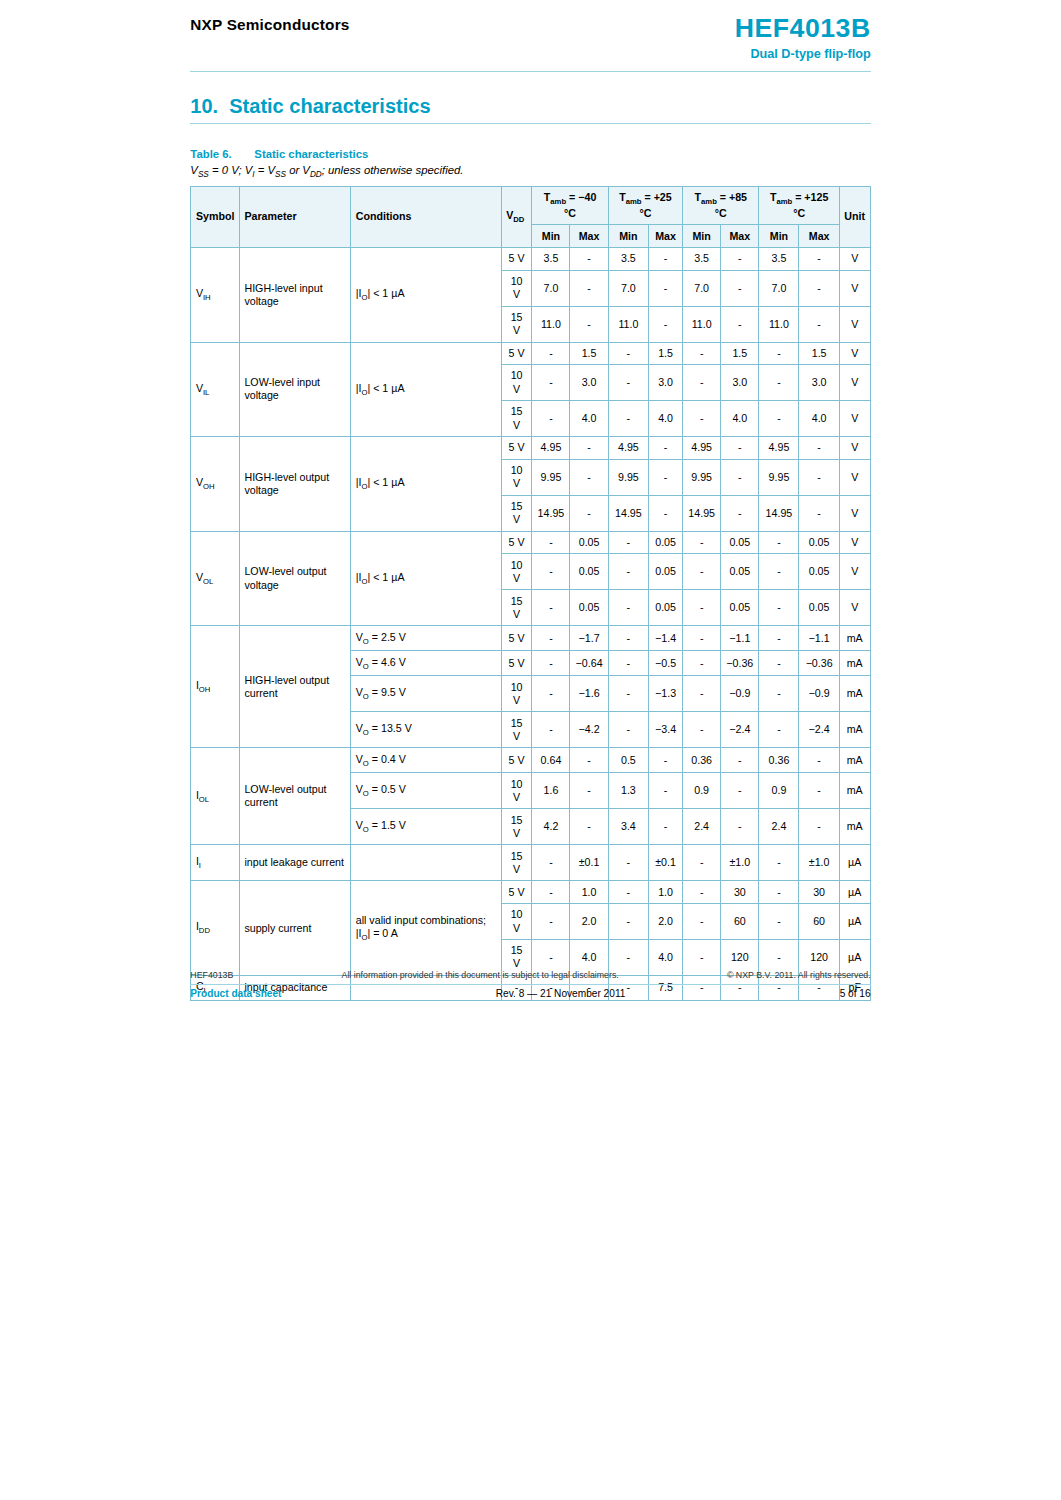NXP Semiconductors
HEF4013B
Dual D-type flip-flop
10. Static characteristics
Table 6. Static characteristics
VSS = 0 V; VI = VSS or VDD; unless otherwise specified.
| Symbol | Parameter | Conditions | V DD | T amb = −40 °C | T amb = +25 °C | T amb = +85 °C | T amb = +125 °C | Unit |
| --- | --- | --- | --- | --- | --- | --- | --- | --- |
| Min | Max | Min | Max | Min | Max | Min | Max |
| V IH | HIGH-level input voltage | /I O / < 1 µA | 5 V | 3.5 | - | 3.5 | - | 3.5 | - | 3.5 | - | V |
| 10 V | 7.0 | - | 7.0 | - | 7.0 | - | 7.0 | - | V |
| 15 V | 11.0 | - | 11.0 | - | 11.0 | - | 11.0 | - | V |
| V IL | LOW-level input voltage | /I O / < 1 µA | 5 V | - | 1.5 | - | 1.5 | - | 1.5 | - | 1.5 | V |
| 10 V | - | 3.0 | - | 3.0 | - | 3.0 | - | 3.0 | V |
| 15 V | - | 4.0 | - | 4.0 | - | 4.0 | - | 4.0 | V |
| V OH | HIGH-level output voltage | /I O / < 1 µA | 5 V | 4.95 | - | 4.95 | - | 4.95 | - | 4.95 | - | V |
| 10 V | 9.95 | - | 9.95 | - | 9.95 | - | 9.95 | - | V |
| 15 V | 14.95 | - | 14.95 | - | 14.95 | - | 14.95 | - | V |
| V OL | LOW-level output voltage | /I O / < 1 µA | 5 V | - | 0.05 | - | 0.05 | - | 0.05 | - | 0.05 | V |
| 10 V | - | 0.05 | - | 0.05 | - | 0.05 | - | 0.05 | V |
| 15 V | - | 0.05 | - | 0.05 | - | 0.05 | - | 0.05 | V |
| I OH | HIGH-level output current | V O = 2.5 V | 5 V | - | −1.7 | - | −1.4 | - | −1.1 | - | −1.1 | mA |
| V O = 4.6 V | 5 V | - | −0.64 | - | −0.5 | - | −0.36 | - | −0.36 | mA |
| V O = 9.5 V | 10 V | - | −1.6 | - | −1.3 | - | −0.9 | - | −0.9 | mA |
| V O = 13.5 V | 15 V | - | −4.2 | - | −3.4 | - | −2.4 | - | −2.4 | mA |
| I OL | LOW-level output current | V O = 0.4 V | 5 V | 0.64 | - | 0.5 | - | 0.36 | - | 0.36 | - | mA |
| V O = 0.5 V | 10 V | 1.6 | - | 1.3 | - | 0.9 | - | 0.9 | - | mA |
| V O = 1.5 V | 15 V | 4.2 | - | 3.4 | - | 2.4 | - | 2.4 | - | mA |
| I I | input leakage current | | 15 V | - | ±0.1 | - | ±0.1 | - | ±1.0 | - | ±1.0 | µA |
| I DD | supply current | all valid input combinations; /I O / = 0 A | 5 V | - | 1.0 | - | 1.0 | - | 30 | - | 30 | µA |
| 10 V | - | 2.0 | - | 2.0 | - | 60 | - | 60 | µA |
| 15 V | - | 4.0 | - | 4.0 | - | 120 | - | 120 | µA |
| C I | input capacitance | | - | - | - | - | 7.5 | - | - | - | - | pF |
HEF4013B All information provided in this document is subject to legal disclaimers. © NXP B.V. 2011. All rights reserved.
Product data sheet Rev. 8 — 21 November 2011 5 of 16